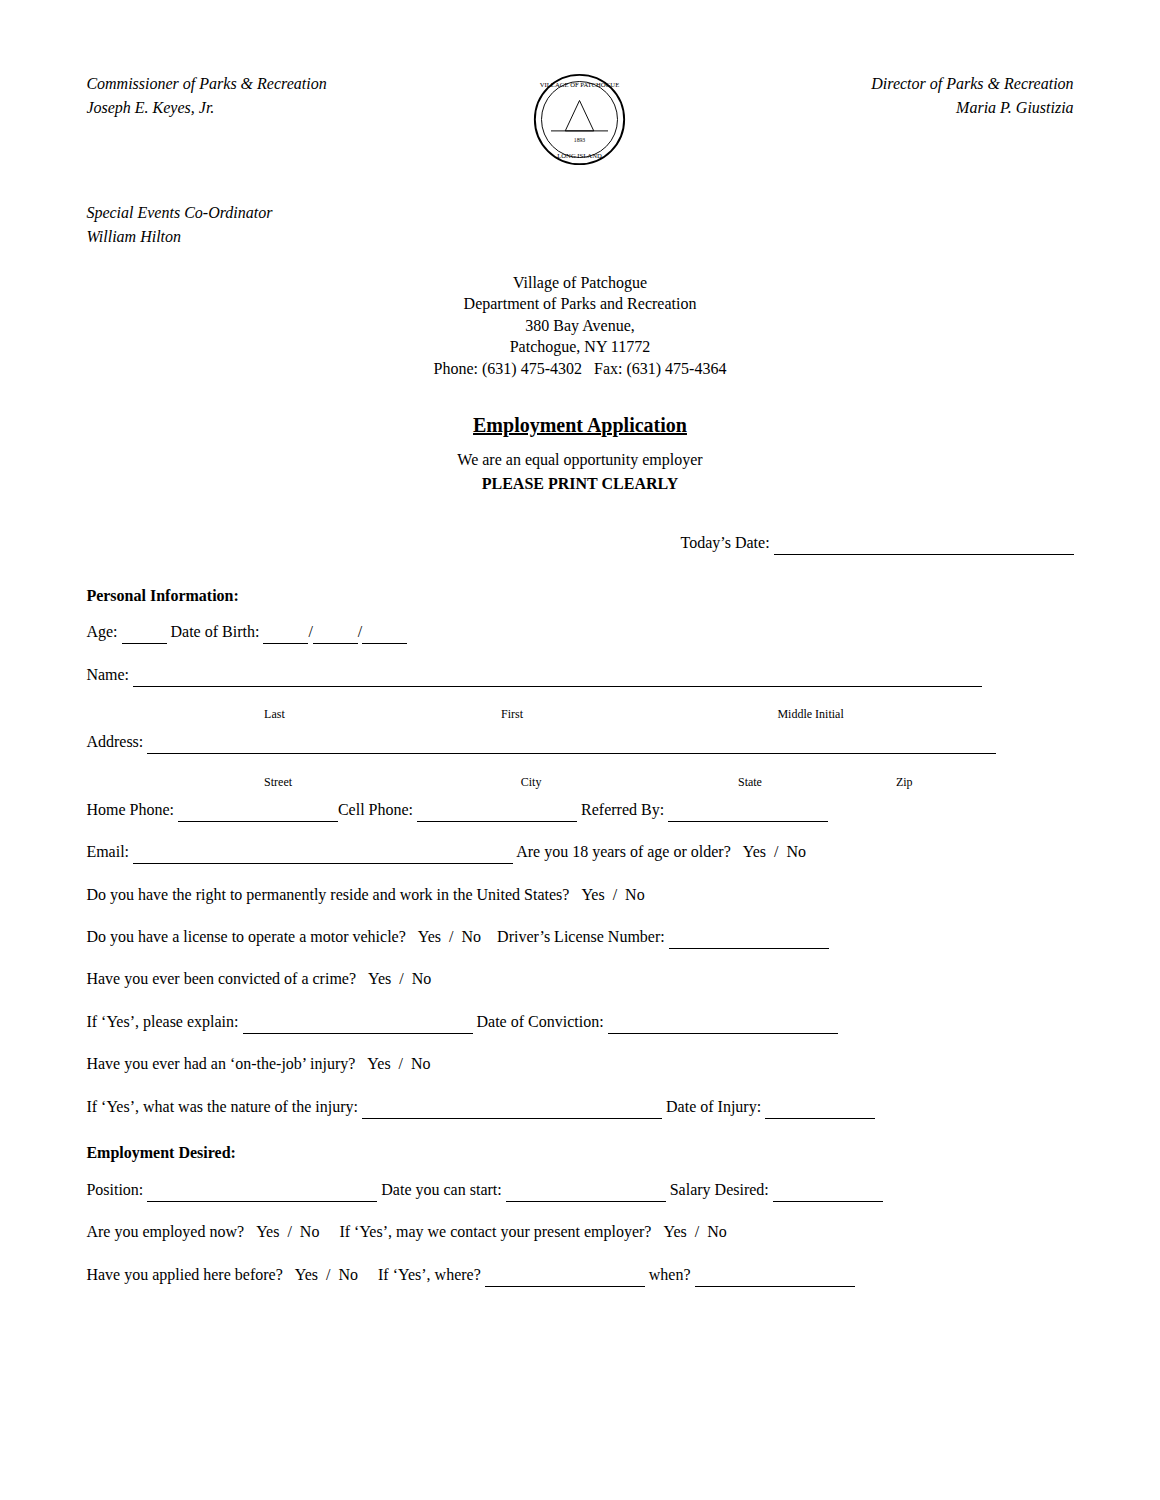Commissioner of Parks & Recreation
Joseph E. Keyes, Jr.
Director of Parks & Recreation
Maria P. Giustizia
Special Events Co-Ordinator
William Hilton
Village of Patchogue
Department of Parks and Recreation
380 Bay Avenue,
Patchogue, NY 11772
Phone: (631) 475-4302 Fax: (631) 475-4364
Employment Application
We are an equal opportunity employer
PLEASE PRINT CLEARLY
Today’s Date:
Personal Information:
Age: Date of Birth: / /
Name:
Last First Middle Initial
Address:
Street City State Zip
Home Phone: Cell Phone: Referred By:
Email: Are you 18 years of age or older? Yes / No
Do you have the right to permanently reside and work in the United States? Yes / No
Do you have a license to operate a motor vehicle? Yes / No Driver’s License Number:
Have you ever been convicted of a crime? Yes / No
If ‘Yes’, please explain: Date of Conviction:
Have you ever had an ‘on-the-job’ injury? Yes / No
If ‘Yes’, what was the nature of the injury: Date of Injury:
Employment Desired:
Position: Date you can start: Salary Desired:
Are you employed now? Yes / No If ‘Yes’, may we contact your present employer? Yes / No
Have you applied here before? Yes / No If ‘Yes’, where? when?